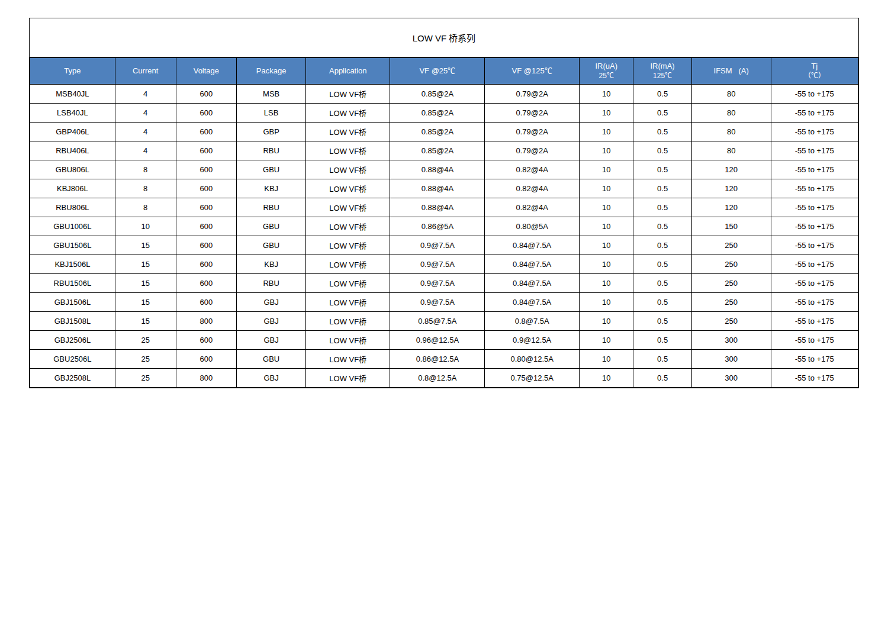LOW VF 桥系列
| Type | Current | Voltage | Package | Application | VF @25℃ | VF @125℃ | IR(uA) 25℃ | IR(mA) 125℃ | IFSM (A) | Tj （℃） |
| --- | --- | --- | --- | --- | --- | --- | --- | --- | --- | --- |
| MSB40JL | 4 | 600 | MSB | LOW VF桥 | 0.85@2A | 0.79@2A | 10 | 0.5 | 80 | -55 to +175 |
| LSB40JL | 4 | 600 | LSB | LOW VF桥 | 0.85@2A | 0.79@2A | 10 | 0.5 | 80 | -55 to +175 |
| GBP406L | 4 | 600 | GBP | LOW VF桥 | 0.85@2A | 0.79@2A | 10 | 0.5 | 80 | -55 to +175 |
| RBU406L | 4 | 600 | RBU | LOW VF桥 | 0.85@2A | 0.79@2A | 10 | 0.5 | 80 | -55 to +175 |
| GBU806L | 8 | 600 | GBU | LOW VF桥 | 0.88@4A | 0.82@4A | 10 | 0.5 | 120 | -55 to +175 |
| KBJ806L | 8 | 600 | KBJ | LOW VF桥 | 0.88@4A | 0.82@4A | 10 | 0.5 | 120 | -55 to +175 |
| RBU806L | 8 | 600 | RBU | LOW VF桥 | 0.88@4A | 0.82@4A | 10 | 0.5 | 120 | -55 to +175 |
| GBU1006L | 10 | 600 | GBU | LOW VF桥 | 0.86@5A | 0.80@5A | 10 | 0.5 | 150 | -55 to +175 |
| GBU1506L | 15 | 600 | GBU | LOW VF桥 | 0.9@7.5A | 0.84@7.5A | 10 | 0.5 | 250 | -55 to +175 |
| KBJ1506L | 15 | 600 | KBJ | LOW VF桥 | 0.9@7.5A | 0.84@7.5A | 10 | 0.5 | 250 | -55 to +175 |
| RBU1506L | 15 | 600 | RBU | LOW VF桥 | 0.9@7.5A | 0.84@7.5A | 10 | 0.5 | 250 | -55 to +175 |
| GBJ1506L | 15 | 600 | GBJ | LOW VF桥 | 0.9@7.5A | 0.84@7.5A | 10 | 0.5 | 250 | -55 to +175 |
| GBJ1508L | 15 | 800 | GBJ | LOW VF桥 | 0.85@7.5A | 0.8@7.5A | 10 | 0.5 | 250 | -55 to +175 |
| GBJ2506L | 25 | 600 | GBJ | LOW VF桥 | 0.96@12.5A | 0.9@12.5A | 10 | 0.5 | 300 | -55 to +175 |
| GBU2506L | 25 | 600 | GBU | LOW VF桥 | 0.86@12.5A | 0.80@12.5A | 10 | 0.5 | 300 | -55 to +175 |
| GBJ2508L | 25 | 800 | GBJ | LOW VF桥 | 0.8@12.5A | 0.75@12.5A | 10 | 0.5 | 300 | -55 to +175 |